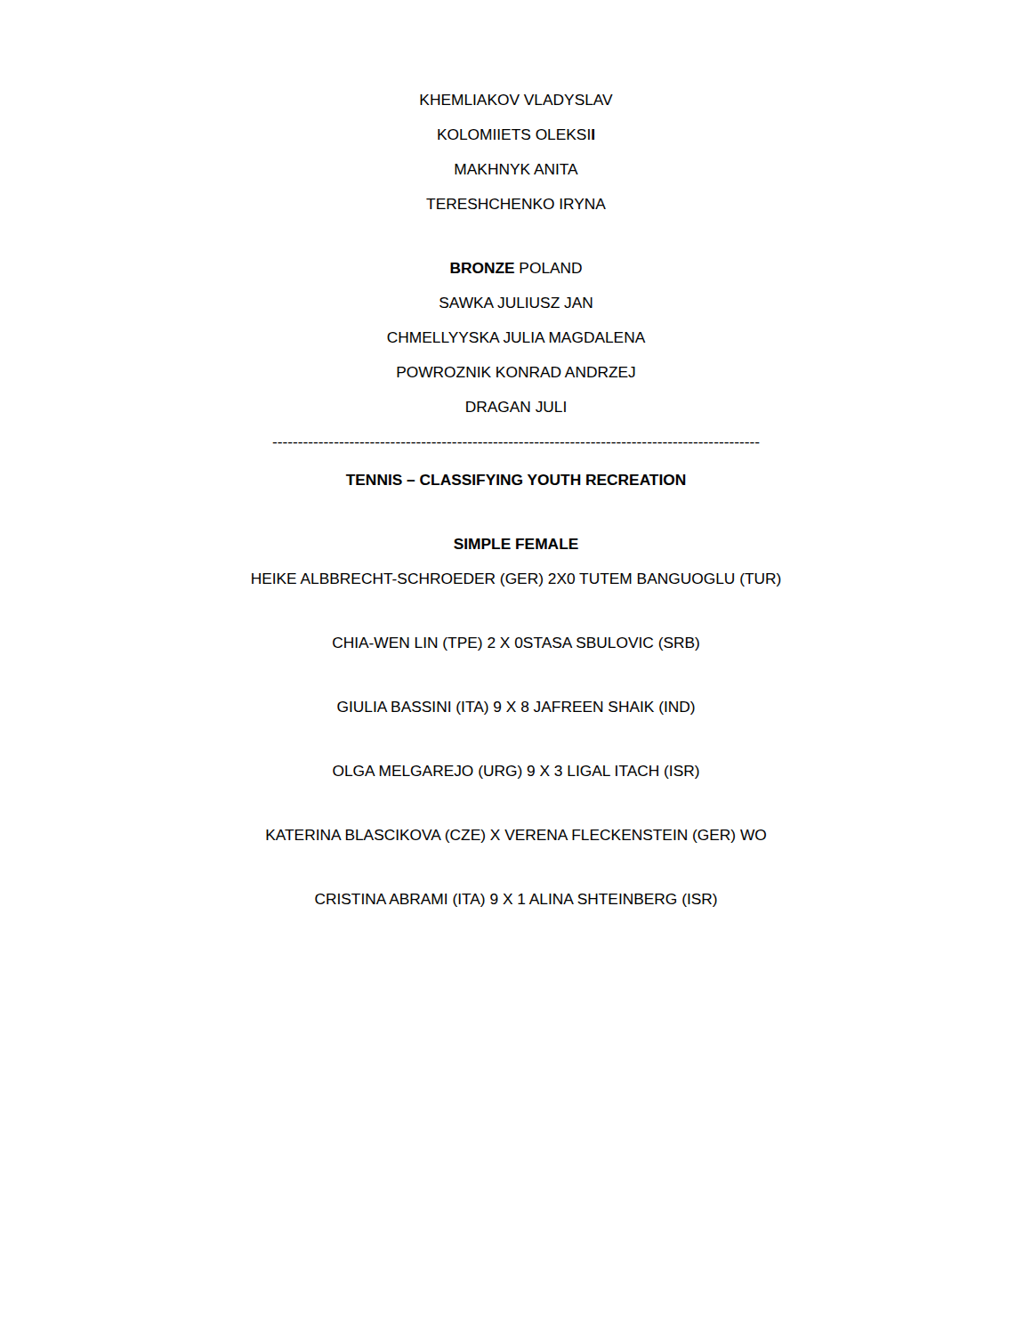KHEMLIAKOV VLADYSLAV
KOLOMIIETS OLEKSII
MAKHNYK ANITA
TERESHCHENKO IRYNA
BRONZE POLAND
SAWKA JULIUSZ JAN
CHMELLYYSKA JULIA MAGDALENA
POWROZNIK KONRAD ANDRZEJ
DRAGAN JULI
-----------------------------------------------------------------------------------------------
TENNIS – CLASSIFYING YOUTH RECREATION
SIMPLE FEMALE
HEIKE ALBBRECHT-SCHROEDER (GER) 2X0 TUTEM BANGUOGLU (TUR)
CHIA-WEN LIN (TPE) 2 X 0STASA SBULOVIC (SRB)
GIULIA BASSINI (ITA) 9 X 8 JAFREEN SHAIK (IND)
OLGA MELGAREJO (URG) 9 X 3 LIGAL ITACH (ISR)
KATERINA BLASCIKOVA (CZE) X VERENA FLECKENSTEIN (GER) WO
CRISTINA ABRAMI (ITA) 9 X 1 ALINA SHTEINBERG (ISR)